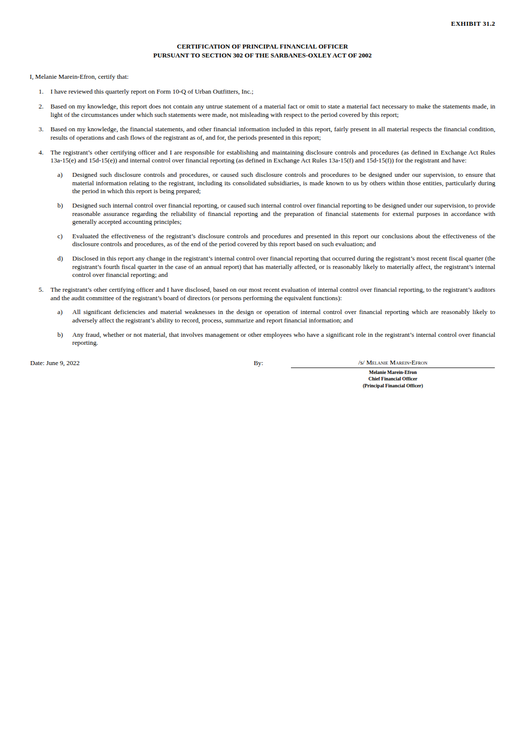EXHIBIT 31.2
CERTIFICATION OF PRINCIPAL FINANCIAL OFFICER
PURSUANT TO SECTION 302 OF THE SARBANES-OXLEY ACT OF 2002
I, Melanie Marein-Efron, certify that:
I have reviewed this quarterly report on Form 10-Q of Urban Outfitters, Inc.;
Based on my knowledge, this report does not contain any untrue statement of a material fact or omit to state a material fact necessary to make the statements made, in light of the circumstances under which such statements were made, not misleading with respect to the period covered by this report;
Based on my knowledge, the financial statements, and other financial information included in this report, fairly present in all material respects the financial condition, results of operations and cash flows of the registrant as of, and for, the periods presented in this report;
The registrant’s other certifying officer and I are responsible for establishing and maintaining disclosure controls and procedures (as defined in Exchange Act Rules 13a-15(e) and 15d-15(e)) and internal control over financial reporting (as defined in Exchange Act Rules 13a-15(f) and 15d-15(f)) for the registrant and have:
Designed such disclosure controls and procedures, or caused such disclosure controls and procedures to be designed under our supervision, to ensure that material information relating to the registrant, including its consolidated subsidiaries, is made known to us by others within those entities, particularly during the period in which this report is being prepared;
Designed such internal control over financial reporting, or caused such internal control over financial reporting to be designed under our supervision, to provide reasonable assurance regarding the reliability of financial reporting and the preparation of financial statements for external purposes in accordance with generally accepted accounting principles;
Evaluated the effectiveness of the registrant’s disclosure controls and procedures and presented in this report our conclusions about the effectiveness of the disclosure controls and procedures, as of the end of the period covered by this report based on such evaluation; and
Disclosed in this report any change in the registrant’s internal control over financial reporting that occurred during the registrant’s most recent fiscal quarter (the registrant’s fourth fiscal quarter in the case of an annual report) that has materially affected, or is reasonably likely to materially affect, the registrant’s internal control over financial reporting; and
The registrant’s other certifying officer and I have disclosed, based on our most recent evaluation of internal control over financial reporting, to the registrant’s auditors and the audit committee of the registrant’s board of directors (or persons performing the equivalent functions):
All significant deficiencies and material weaknesses in the design or operation of internal control over financial reporting which are reasonably likely to adversely affect the registrant’s ability to record, process, summarize and report financial information; and
Any fraud, whether or not material, that involves management or other employees who have a significant role in the registrant’s internal control over financial reporting.
| Date: June 9, 2022 | By: | /s/ Melanie Marein-Efron Melanie Marein-Efron Chief Financial Officer (Principal Financial Officer) |